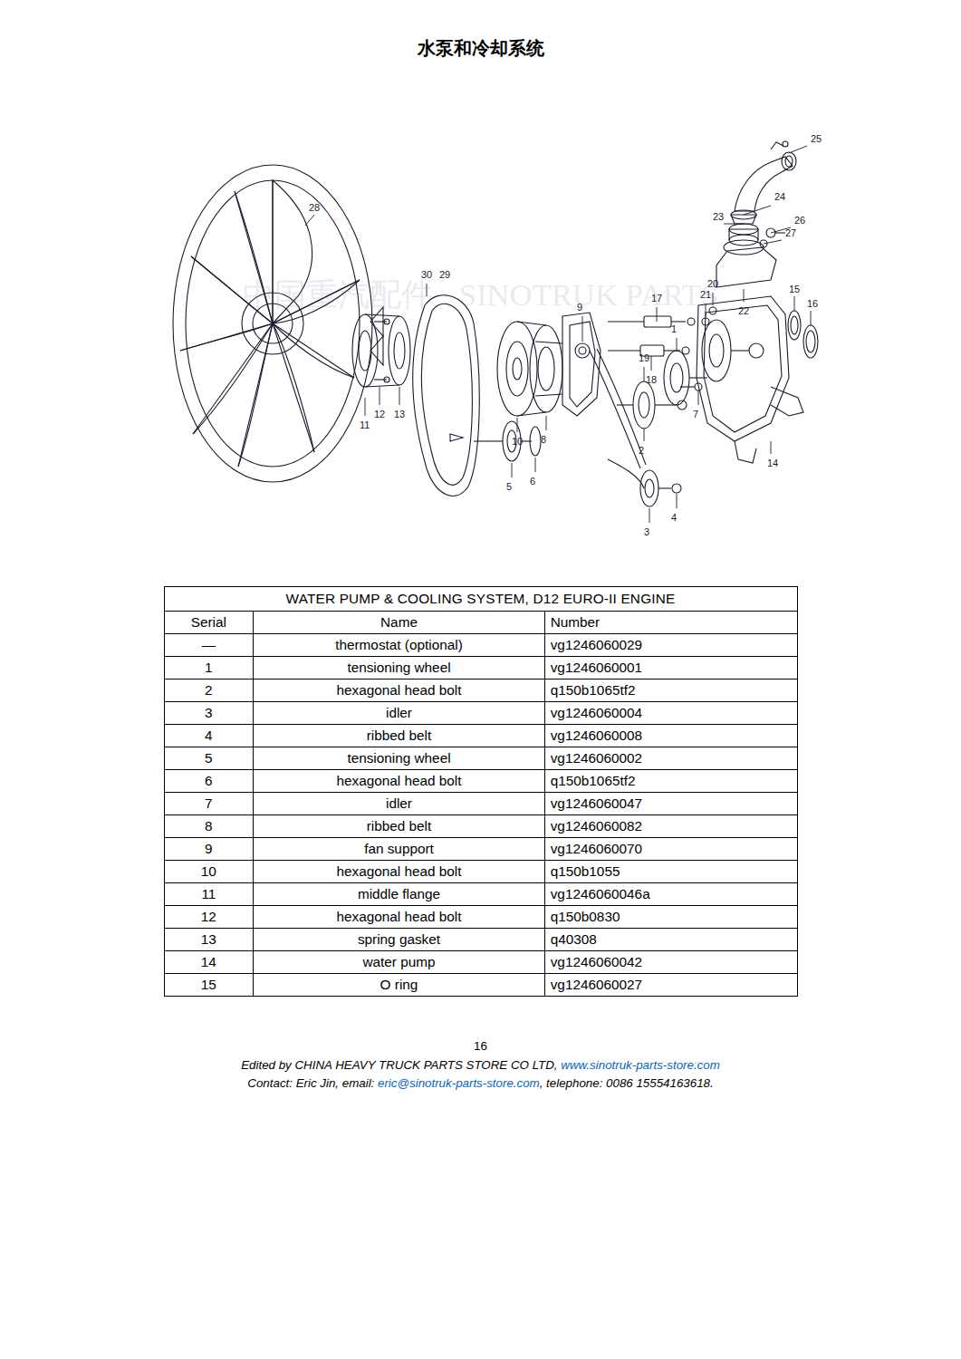水泵和冷却系统
中国重汽配件 · SINOTRUK PARTS
28 11 12 13 30 29 5 6 10 8 9 2 3 4 19 1 17 18 7 21 20 22 23 24 25 26 27 15 16 14
WATER PUMP & COOLING SYSTEM, D12 EURO-II ENGINE
| Serial | Name | Number |
| --- | --- | --- |
| — | thermostat (optional) | vg1246060029 |
| 1 | tensioning wheel | vg1246060001 |
| 2 | hexagonal head bolt | q150b1065tf2 |
| 3 | idler | vg1246060004 |
| 4 | ribbed belt | vg1246060008 |
| 5 | tensioning wheel | vg1246060002 |
| 6 | hexagonal head bolt | q150b1065tf2 |
| 7 | idler | vg1246060047 |
| 8 | ribbed belt | vg1246060082 |
| 9 | fan support | vg1246060070 |
| 10 | hexagonal head bolt | q150b1055 |
| 11 | middle flange | vg1246060046a |
| 12 | hexagonal head bolt | q150b0830 |
| 13 | spring gasket | q40308 |
| 14 | water pump | vg1246060042 |
| 15 | O ring | vg1246060027 |
16
Edited by CHINA HEAVY TRUCK PARTS STORE CO LTD, www.sinotruk-parts-store.com
Contact: Eric Jin, email: eric@sinotruk-parts-store.com, telephone: 0086 15554163618.